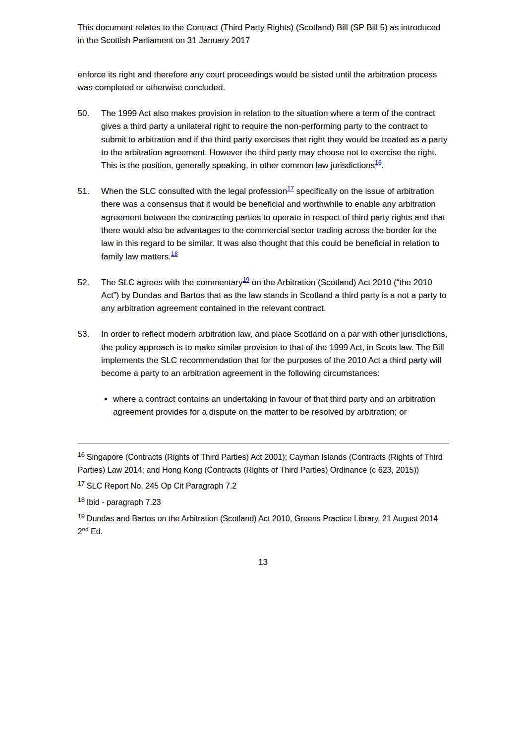This document relates to the Contract (Third Party Rights) (Scotland) Bill (SP Bill 5) as introduced in the Scottish Parliament on 31 January 2017
enforce its right and therefore any court proceedings would be sisted until the arbitration process was completed or otherwise concluded.
50. The 1999 Act also makes provision in relation to the situation where a term of the contract gives a third party a unilateral right to require the non-performing party to the contract to submit to arbitration and if the third party exercises that right they would be treated as a party to the arbitration agreement. However the third party may choose not to exercise the right. This is the position, generally speaking, in other common law jurisdictions16.
51. When the SLC consulted with the legal profession17 specifically on the issue of arbitration there was a consensus that it would be beneficial and worthwhile to enable any arbitration agreement between the contracting parties to operate in respect of third party rights and that there would also be advantages to the commercial sector trading across the border for the law in this regard to be similar. It was also thought that this could be beneficial in relation to family law matters.18
52. The SLC agrees with the commentary19 on the Arbitration (Scotland) Act 2010 (“the 2010 Act”) by Dundas and Bartos that as the law stands in Scotland a third party is a not a party to any arbitration agreement contained in the relevant contract.
53. In order to reflect modern arbitration law, and place Scotland on a par with other jurisdictions, the policy approach is to make similar provision to that of the 1999 Act, in Scots law. The Bill implements the SLC recommendation that for the purposes of the 2010 Act a third party will become a party to an arbitration agreement in the following circumstances:
where a contract contains an undertaking in favour of that third party and an arbitration agreement provides for a dispute on the matter to be resolved by arbitration; or
16 Singapore (Contracts (Rights of Third Parties) Act 2001); Cayman Islands (Contracts (Rights of Third Parties) Law 2014; and Hong Kong (Contracts (Rights of Third Parties) Ordinance (c 623, 2015))
17 SLC Report No. 245 Op Cit Paragraph 7.2
18 Ibid - paragraph 7.23
19 Dundas and Bartos on the Arbitration (Scotland) Act 2010, Greens Practice Library, 21 August 2014 2nd Ed.
13